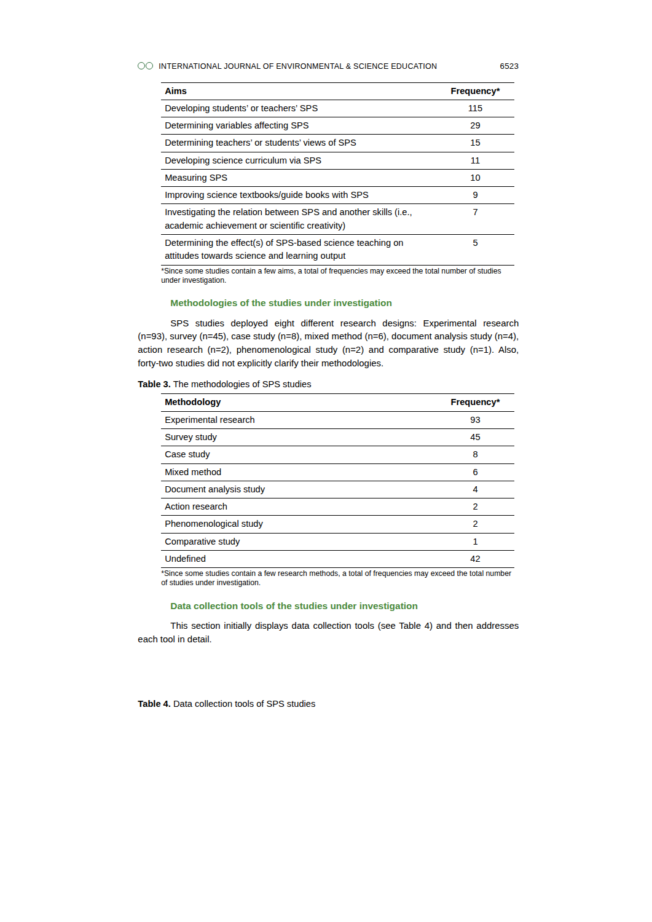International Journal of Environmental & Science Education 6523
| Aims | Frequency* |
| --- | --- |
| Developing students’ or teachers’ SPS | 115 |
| Determining variables affecting SPS | 29 |
| Determining teachers’ or students’ views of SPS | 15 |
| Developing science curriculum via SPS | 11 |
| Measuring SPS | 10 |
| Improving science textbooks/guide books with SPS | 9 |
| Investigating the relation between SPS and another skills (i.e., academic achievement or scientific creativity) | 7 |
| Determining the effect(s) of SPS-based science teaching on attitudes towards science and learning output | 5 |
*Since some studies contain a few aims, a total of frequencies may exceed the total number of studies under investigation.
Methodologies of the studies under investigation
SPS studies deployed eight different research designs: Experimental research (n=93), survey (n=45), case study (n=8), mixed method (n=6), document analysis study (n=4), action research (n=2), phenomenological study (n=2) and comparative study (n=1). Also, forty-two studies did not explicitly clarify their methodologies.
Table 3. The methodologies of SPS studies
| Methodology | Frequency* |
| --- | --- |
| Experimental research | 93 |
| Survey study | 45 |
| Case study | 8 |
| Mixed method | 6 |
| Document analysis study | 4 |
| Action research | 2 |
| Phenomenological study | 2 |
| Comparative study | 1 |
| Undefined | 42 |
*Since some studies contain a few research methods, a total of frequencies may exceed the total number of studies under investigation.
Data collection tools of the studies under investigation
This section initially displays data collection tools (see Table 4) and then addresses each tool in detail.
Table 4. Data collection tools of SPS studies